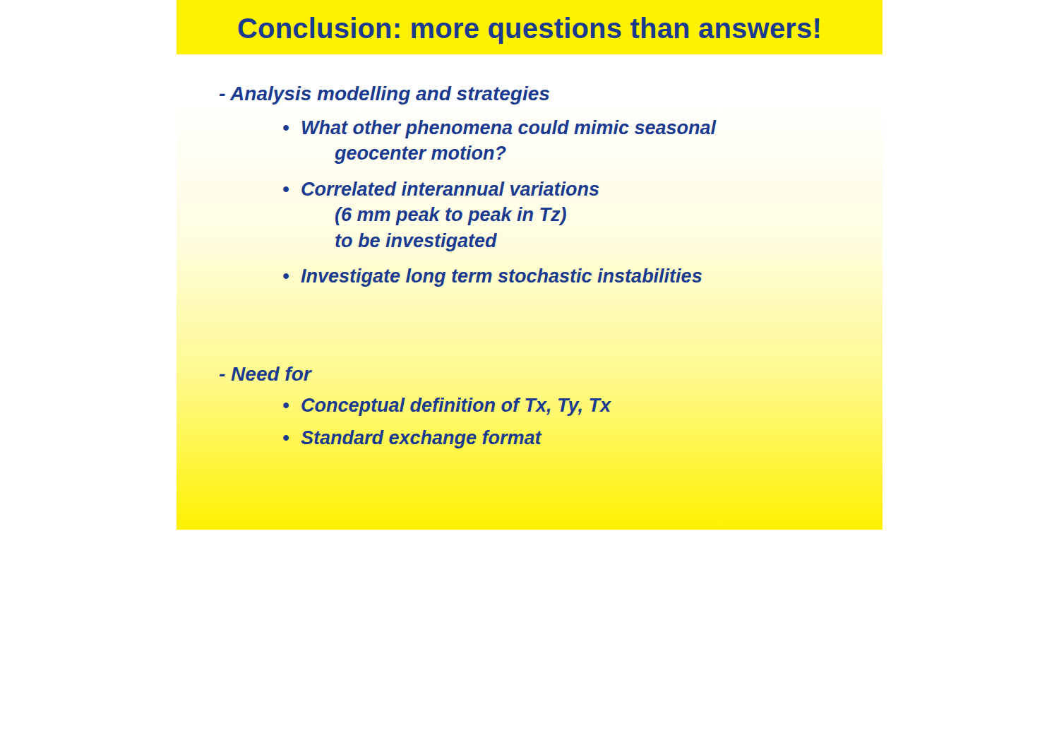Conclusion: more questions than answers!
- Analysis modelling and strategies
What other phenomena could mimic seasonal geocenter motion?
Correlated interannual variations (6 mm peak to peak in Tz) to be investigated
Investigate long term stochastic instabilities
- Need for
Conceptual definition of Tx, Ty, Tx
Standard exchange format